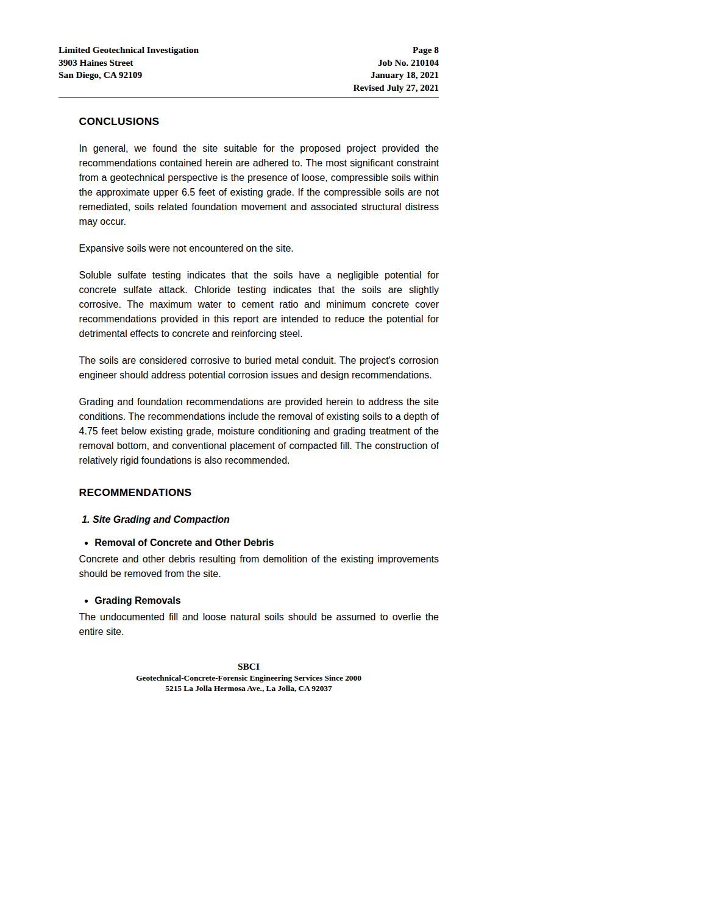Limited Geotechnical Investigation
3903 Haines Street
San Diego, CA 92109
Page 8
Job No. 210104
January 18, 2021
Revised July 27, 2021
CONCLUSIONS
In general, we found the site suitable for the proposed project provided the recommendations contained herein are adhered to. The most significant constraint from a geotechnical perspective is the presence of loose, compressible soils within the approximate upper 6.5 feet of existing grade. If the compressible soils are not remediated, soils related foundation movement and associated structural distress may occur.
Expansive soils were not encountered on the site.
Soluble sulfate testing indicates that the soils have a negligible potential for concrete sulfate attack. Chloride testing indicates that the soils are slightly corrosive. The maximum water to cement ratio and minimum concrete cover recommendations provided in this report are intended to reduce the potential for detrimental effects to concrete and reinforcing steel.
The soils are considered corrosive to buried metal conduit. The project's corrosion engineer should address potential corrosion issues and design recommendations.
Grading and foundation recommendations are provided herein to address the site conditions. The recommendations include the removal of existing soils to a depth of 4.75 feet below existing grade, moisture conditioning and grading treatment of the removal bottom, and conventional placement of compacted fill. The construction of relatively rigid foundations is also recommended.
RECOMMENDATIONS
Site Grading and Compaction
Removal of Concrete and Other Debris
Concrete and other debris resulting from demolition of the existing improvements should be removed from the site.
Grading Removals
The undocumented fill and loose natural soils should be assumed to overlie the entire site.
SBCI
Geotechnical-Concrete-Forensic Engineering Services Since 2000
5215 La Jolla Hermosa Ave., La Jolla, CA 92037